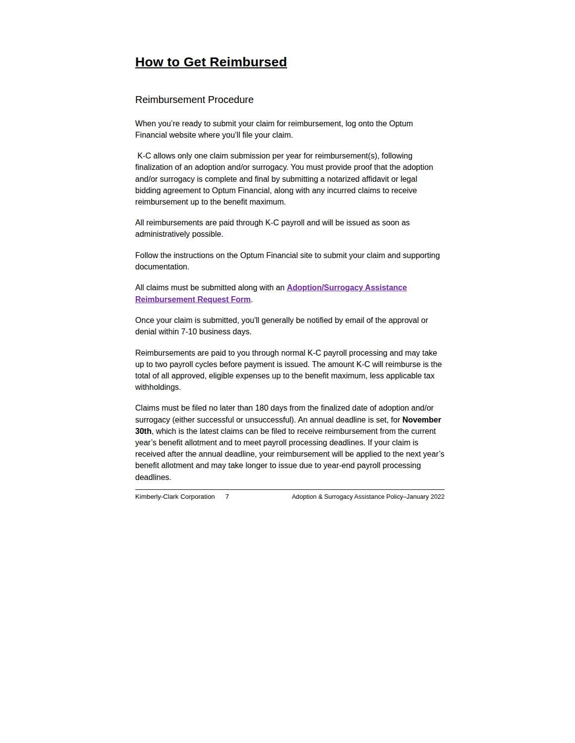How to Get Reimbursed
Reimbursement Procedure
When you’re ready to submit your claim for reimbursement, log onto the Optum Financial website where you’ll file your claim.
K-C allows only one claim submission per year for reimbursement(s), following finalization of an adoption and/or surrogacy. You must provide proof that the adoption and/or surrogacy is complete and final by submitting a notarized affidavit or legal bidding agreement to Optum Financial, along with any incurred claims to receive reimbursement up to the benefit maximum.
All reimbursements are paid through K-C payroll and will be issued as soon as administratively possible.
Follow the instructions on the Optum Financial site to submit your claim and supporting documentation.
All claims must be submitted along with an Adoption/Surrogacy Assistance Reimbursement Request Form.
Once your claim is submitted, you'll generally be notified by email of the approval or denial within 7-10 business days.
Reimbursements are paid to you through normal K-C payroll processing and may take up to two payroll cycles before payment is issued. The amount K-C will reimburse is the total of all approved, eligible expenses up to the benefit maximum, less applicable tax withholdings.
Claims must be filed no later than 180 days from the finalized date of adoption and/or surrogacy (either successful or unsuccessful). An annual deadline is set, for November 30th, which is the latest claims can be filed to receive reimbursement from the current year’s benefit allotment and to meet payroll processing deadlines. If your claim is received after the annual deadline, your reimbursement will be applied to the next year’s benefit allotment and may take longer to issue due to year-end payroll processing deadlines.
Kimberly-Clark Corporation
7
Adoption & Surrogacy Assistance Policy–January 2022